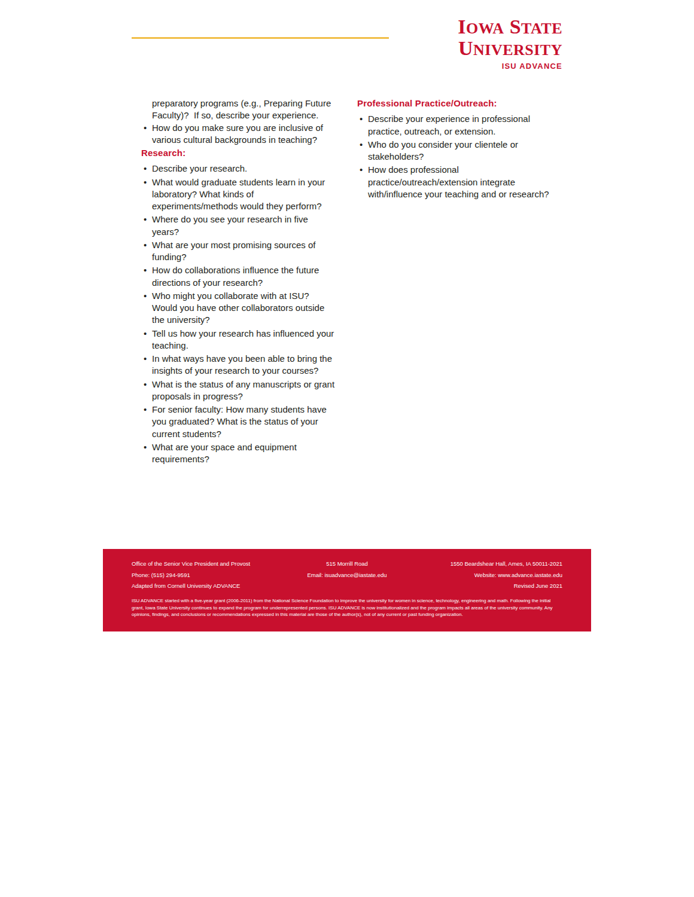IOWA STATE
UNIVERSITY
ISU ADVANCE
preparatory programs (e.g., Preparing Future Faculty)? If so, describe your experience.
How do you make sure you are inclusive of various cultural backgrounds in teaching?
Research:
Describe your research.
What would graduate students learn in your laboratory? What kinds of experiments/methods would they perform?
Where do you see your research in five years?
What are your most promising sources of funding?
How do collaborations influence the future directions of your research?
Who might you collaborate with at ISU? Would you have other collaborators outside the university?
Tell us how your research has influenced your teaching.
In what ways have you been able to bring the insights of your research to your courses?
What is the status of any manuscripts or grant proposals in progress?
For senior faculty: How many students have you graduated? What is the status of your current students?
What are your space and equipment requirements?
Professional Practice/Outreach:
Describe your experience in professional practice, outreach, or extension.
Who do you consider your clientele or stakeholders?
How does professional practice/outreach/extension integrate with/influence your teaching and or research?
Office of the Senior Vice President and Provost
515 Morrill Road
1550 Beardshear Hall, Ames, IA 50011-2021
Phone: (515) 294-9591
Email: isuadvance@iastate.edu
Website: www.advance.iastate.edu
Adapted from Cornell University ADVANCE
Revised June 2021
ISU ADVANCE started with a five-year grant (2006-2011) from the National Science Foundation to improve the university for women in science, technology, engineering and math. Following the initial grant, Iowa State University continues to expand the program for underrepresented persons. ISU ADVANCE is now institutionalized and the program impacts all areas of the university community. Any opinions, findings, and conclusions or recommendations expressed in this material are those of the author(s), not of any current or past funding organization.